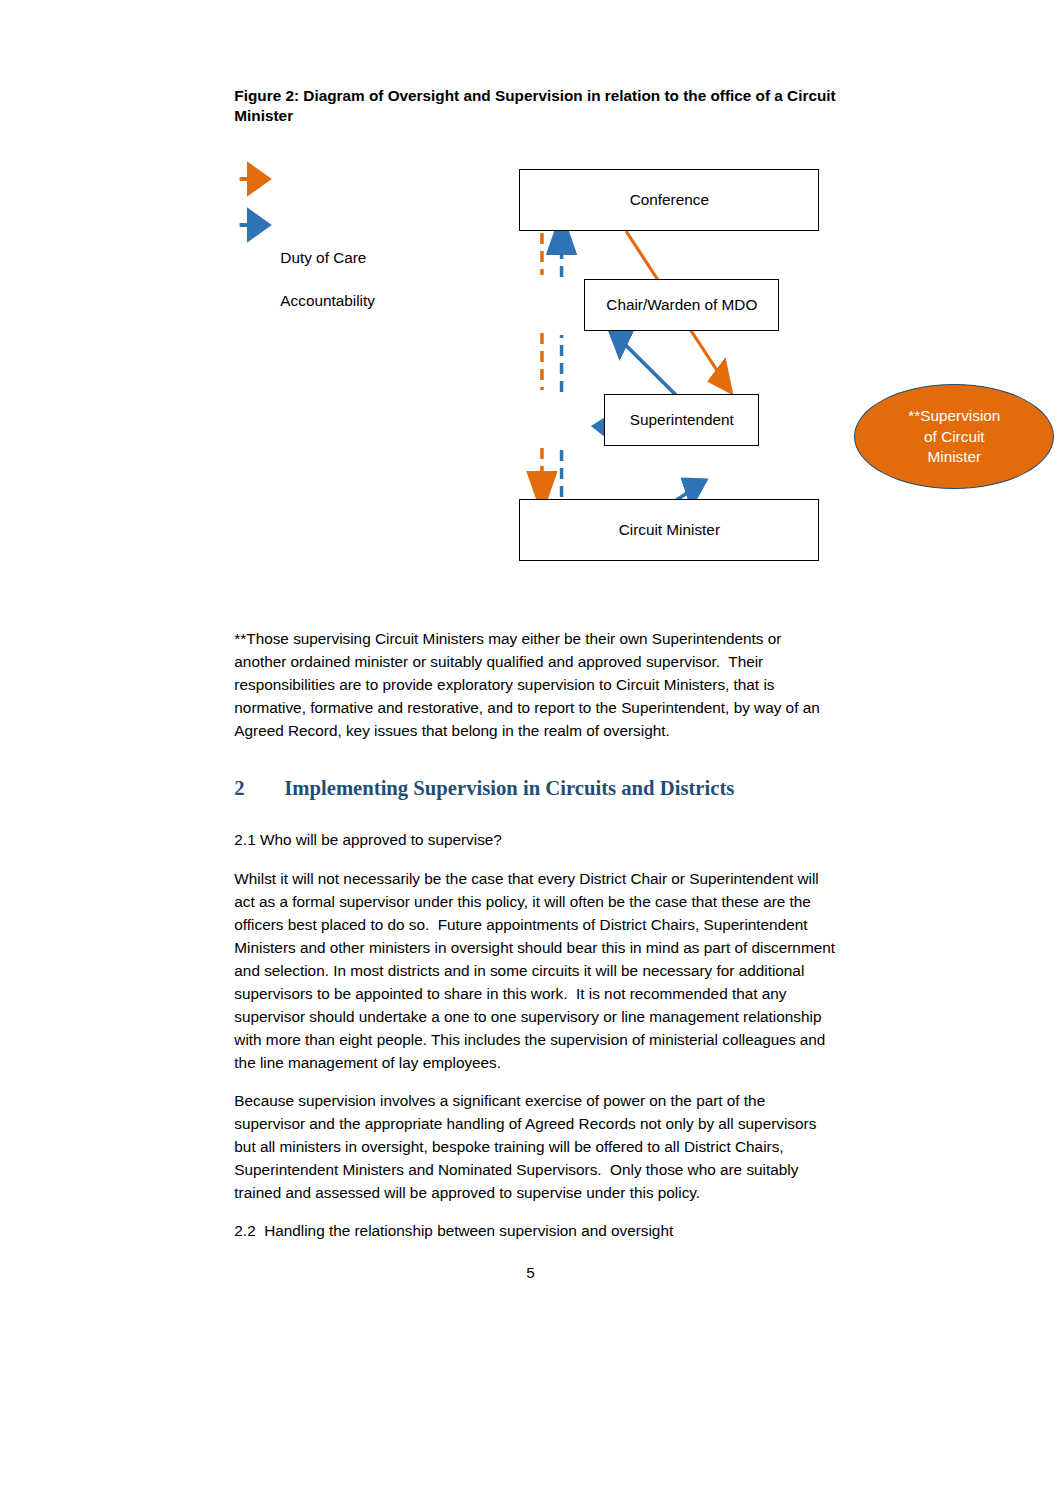Figure 2: Diagram of Oversight and Supervision in relation to the office of a Circuit Minister
Duty of Care
Accountability
Conference
Chair/Warden of MDO
Superintendent
Circuit Minister
**Supervision
of Circuit
Minister
**Those supervising Circuit Ministers may either be their own Superintendents or another ordained minister or suitably qualified and approved supervisor. Their responsibilities are to provide exploratory supervision to Circuit Ministers, that is normative, formative and restorative, and to report to the Superintendent, by way of an Agreed Record, key issues that belong in the realm of oversight.
2 Implementing Supervision in Circuits and Districts
2.1 Who will be approved to supervise?
Whilst it will not necessarily be the case that every District Chair or Superintendent will act as a formal supervisor under this policy, it will often be the case that these are the officers best placed to do so. Future appointments of District Chairs, Superintendent Ministers and other ministers in oversight should bear this in mind as part of discernment and selection. In most districts and in some circuits it will be necessary for additional supervisors to be appointed to share in this work. It is not recommended that any supervisor should undertake a one to one supervisory or line management relationship with more than eight people. This includes the supervision of ministerial colleagues and the line management of lay employees.
Because supervision involves a significant exercise of power on the part of the supervisor and the appropriate handling of Agreed Records not only by all supervisors but all ministers in oversight, bespoke training will be offered to all District Chairs, Superintendent Ministers and Nominated Supervisors. Only those who are suitably trained and assessed will be approved to supervise under this policy.
2.2 Handling the relationship between supervision and oversight
5